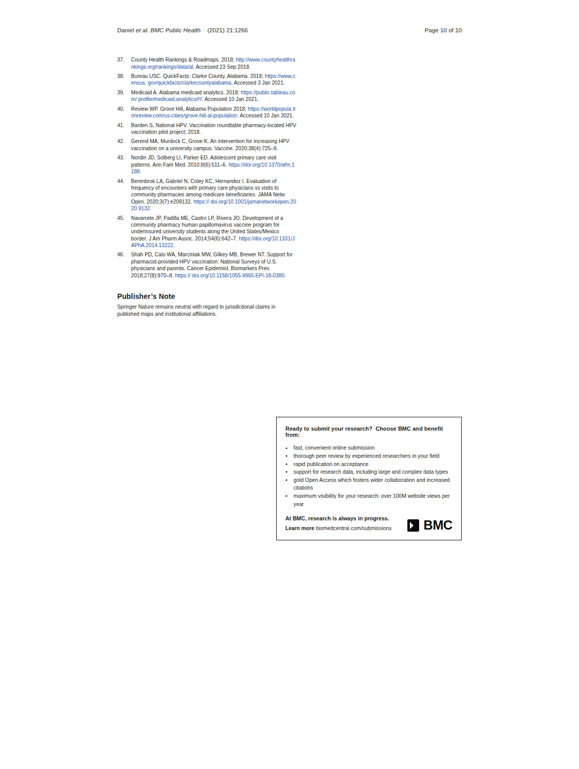Daniel et al. BMC Public Health (2021) 21:1266
Page 10 of 10
County Health Rankings & Roadmaps. 2018; http://www.countyhealthra nkings.org/rankings/data/al. Accessed 23 Sep 2018.
Bureau USC. QuickFacts: Clarke County, Alabama. 2018; https://www.census. gov/quickfacts/clarkecountyalabama. Accessed 3 Jan 2021.
Medicaid A. Alabama medicaid analytics. 2018; https://public.tableau.com/ profile/medicaid.analytics#!/. Accessed 10 Jan 2021.
Review WP. Grove Hill, Alabama Population 2018; https://worldpopula tionreview.com/us-cities/grove-hill-al-population. Accessed 10 Jan 2021.
Barden S, National HPV. Vaccination roundtable pharmacy-located HPV vaccination pilot project; 2018.
Gerend MA, Murdock C, Grove K. An intervention for increasing HPV vaccination on a university campus. Vaccine. 2020;38(4):725–9.
Nordin JD, Solberg LI, Parker ED. Adolescent primary care visit patterns. Ann Fam Med. 2010;8(6):511–6. https://doi.org/10.1370/afm.1188.
Berenbrok LA, Gabriel N, Coley KC, Hernandez I. Evaluation of frequency of encounters with primary care physicians vs visits to community pharmacies among medicare beneficiaries. JAMA Netw Open. 2020;3(7):e209132. https:// doi.org/10.1001/jamanetworkopen.2020.9132.
Navarrete JP, Padilla ME, Castro LP, Rivera JO. Development of a community pharmacy human papillomavirus vaccine program for underinsured university students along the United States/Mexico border. J Am Pharm Assoc. 2014;54(6):642–7. https://doi.org/10.1331/JAPhA.2014.13222.
Shah PD, Calo WA, Marciniak MW, Gilkey MB, Brewer NT. Support for pharmacist-provided HPV vaccination: National Surveys of U.S. physicians and parents. Cancer Epidemiol, Biomarkers Prev. 2018;27(8):970–8. https:// doi.org/10.1158/1055-9965.EPI-18-0380.
Publisher’s Note
Springer Nature remains neutral with regard to jurisdictional claims in published maps and institutional affiliations.
Ready to submit your research? Choose BMC and benefit from:
fast, convenient online submission
thorough peer review by experienced researchers in your field
rapid publication on acceptance
support for research data, including large and complex data types
gold Open Access which fosters wider collaboration and increased citations
maximum visibility for your research: over 100M website views per year
At BMC, research is always in progress.
Learn more biomedcentral.com/submissions
BMC